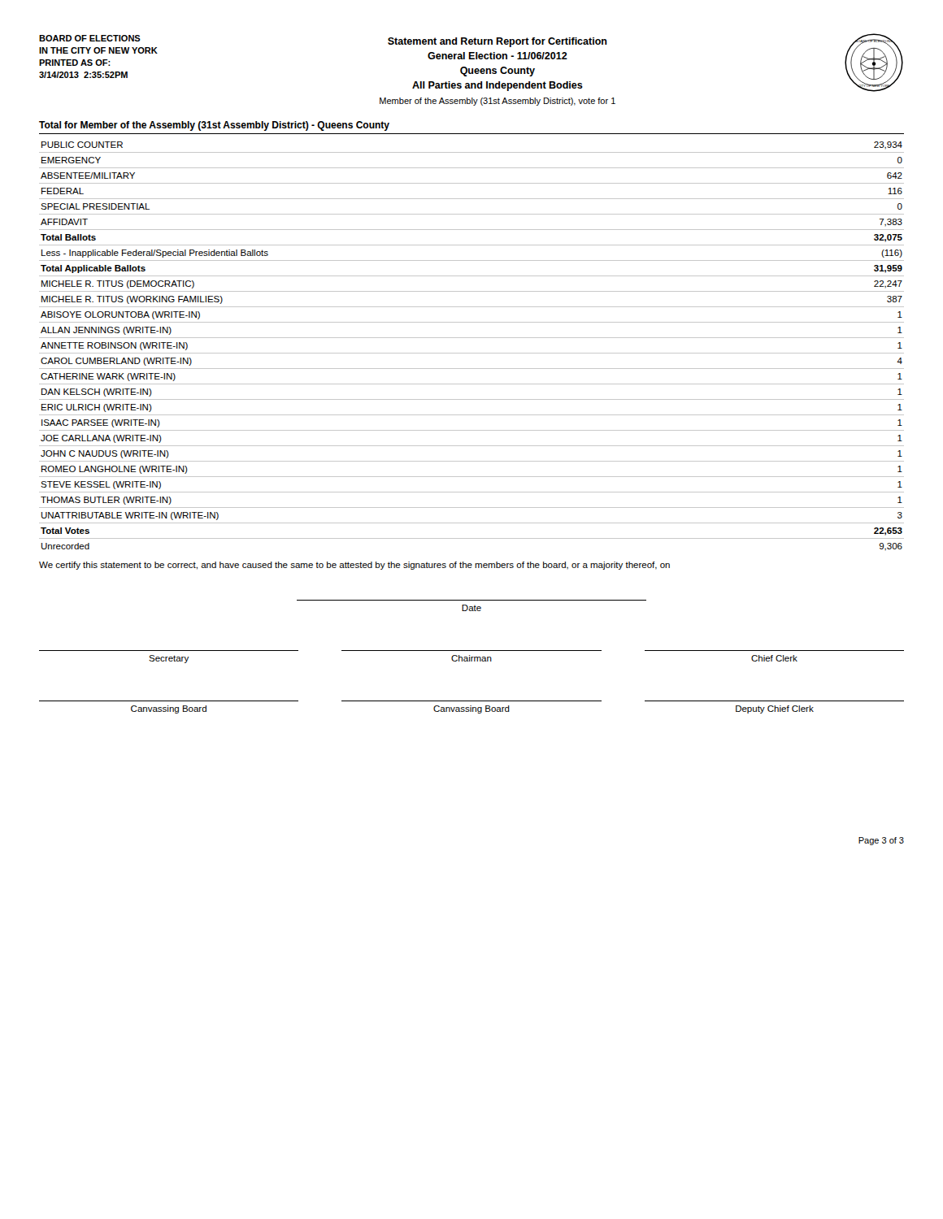BOARD OF ELECTIONS
IN THE CITY OF NEW YORK
PRINTED AS OF:
3/14/2013 2:35:52PM
Statement and Return Report for Certification
General Election - 11/06/2012
Queens County
All Parties and Independent Bodies
Member of the Assembly (31st Assembly District), vote for 1
BOARD OF ELECTIONS CITY OF NEW YORK
Total for Member of the Assembly (31st Assembly District) - Queens County
| PUBLIC COUNTER | 23,934 |
| EMERGENCY | 0 |
| ABSENTEE/MILITARY | 642 |
| FEDERAL | 116 |
| SPECIAL PRESIDENTIAL | 0 |
| AFFIDAVIT | 7,383 |
| Total Ballots | 32,075 |
| Less - Inapplicable Federal/Special Presidential Ballots | (116) |
| Total Applicable Ballots | 31,959 |
| MICHELE R. TITUS (DEMOCRATIC) | 22,247 |
| MICHELE R. TITUS (WORKING FAMILIES) | 387 |
| ABISOYE OLORUNTOBA (WRITE-IN) | 1 |
| ALLAN JENNINGS (WRITE-IN) | 1 |
| ANNETTE ROBINSON (WRITE-IN) | 1 |
| CAROL CUMBERLAND (WRITE-IN) | 4 |
| CATHERINE WARK (WRITE-IN) | 1 |
| DAN KELSCH (WRITE-IN) | 1 |
| ERIC ULRICH (WRITE-IN) | 1 |
| ISAAC PARSEE (WRITE-IN) | 1 |
| JOE CARLLANA (WRITE-IN) | 1 |
| JOHN C NAUDUS (WRITE-IN) | 1 |
| ROMEO LANGHOLNE (WRITE-IN) | 1 |
| STEVE KESSEL (WRITE-IN) | 1 |
| THOMAS BUTLER (WRITE-IN) | 1 |
| UNATTRIBUTABLE WRITE-IN (WRITE-IN) | 3 |
| Total Votes | 22,653 |
| Unrecorded | 9,306 |
We certify this statement to be correct, and have caused the same to be attested by the signatures of the members of the board, or a majority thereof, on
Date
Secretary
Chairman
Chief Clerk
Canvassing Board
Canvassing Board
Deputy Chief Clerk
Page 3 of 3